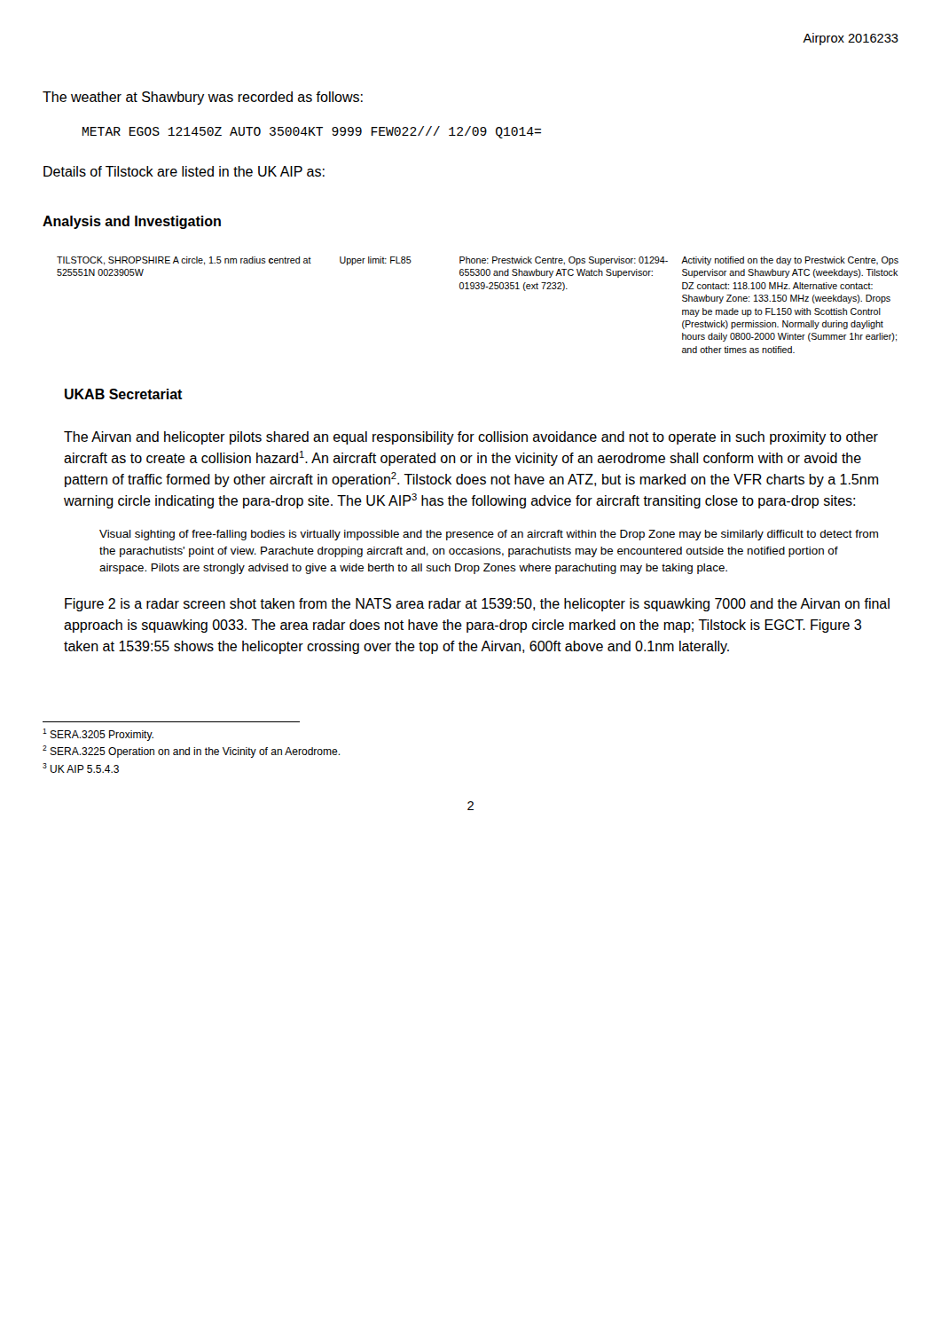Airprox 2016233
The weather at Shawbury was recorded as follows:
METAR EGOS 121450Z AUTO 35004KT 9999 FEW022/// 12/09 Q1014=
Details of Tilstock are listed in the UK AIP as:
Analysis and Investigation
| TILSTOCK, SHROPSHIRE A circle, 1.5 nm radius c entred at 525551N 0023905W | Upper limit: FL85 | Phone: Prestwick Centre, Ops Supervisor: 01294-655300 and Shawbury ATC Watch Supervisor: 01939-250351 (ext 7232). | Activity notified on the day to Prestwick Centre, Ops Supervisor and Shawbury ATC (weekdays). Tilstock DZ contact: 118.100 MHz. Alternative contact: Shawbury Zone: 133.150 MHz (weekdays). Drops may be made up to FL150 with Scottish Control (Prestwick) permission. Normally during daylight hours daily 0800-2000 Winter (Summer 1hr earlier); and other times as notified. |
UKAB Secretariat
The Airvan and helicopter pilots shared an equal responsibility for collision avoidance and not to operate in such proximity to other aircraft as to create a collision hazard1. An aircraft operated on or in the vicinity of an aerodrome shall conform with or avoid the pattern of traffic formed by other aircraft in operation2. Tilstock does not have an ATZ, but is marked on the VFR charts by a 1.5nm warning circle indicating the para-drop site. The UK AIP3 has the following advice for aircraft transiting close to para-drop sites:
Visual sighting of free-falling bodies is virtually impossible and the presence of an aircraft within the Drop Zone may be similarly difficult to detect from the parachutists' point of view. Parachute dropping aircraft and, on occasions, parachutists may be encountered outside the notified portion of airspace. Pilots are strongly advised to give a wide berth to all such Drop Zones where parachuting may be taking place.
Figure 2 is a radar screen shot taken from the NATS area radar at 1539:50, the helicopter is squawking 7000 and the Airvan on final approach is squawking 0033. The area radar does not have the para-drop circle marked on the map; Tilstock is EGCT. Figure 3 taken at 1539:55 shows the helicopter crossing over the top of the Airvan, 600ft above and 0.1nm laterally.
1 SERA.3205 Proximity.
2 SERA.3225 Operation on and in the Vicinity of an Aerodrome.
3 UK AIP 5.5.4.3
2